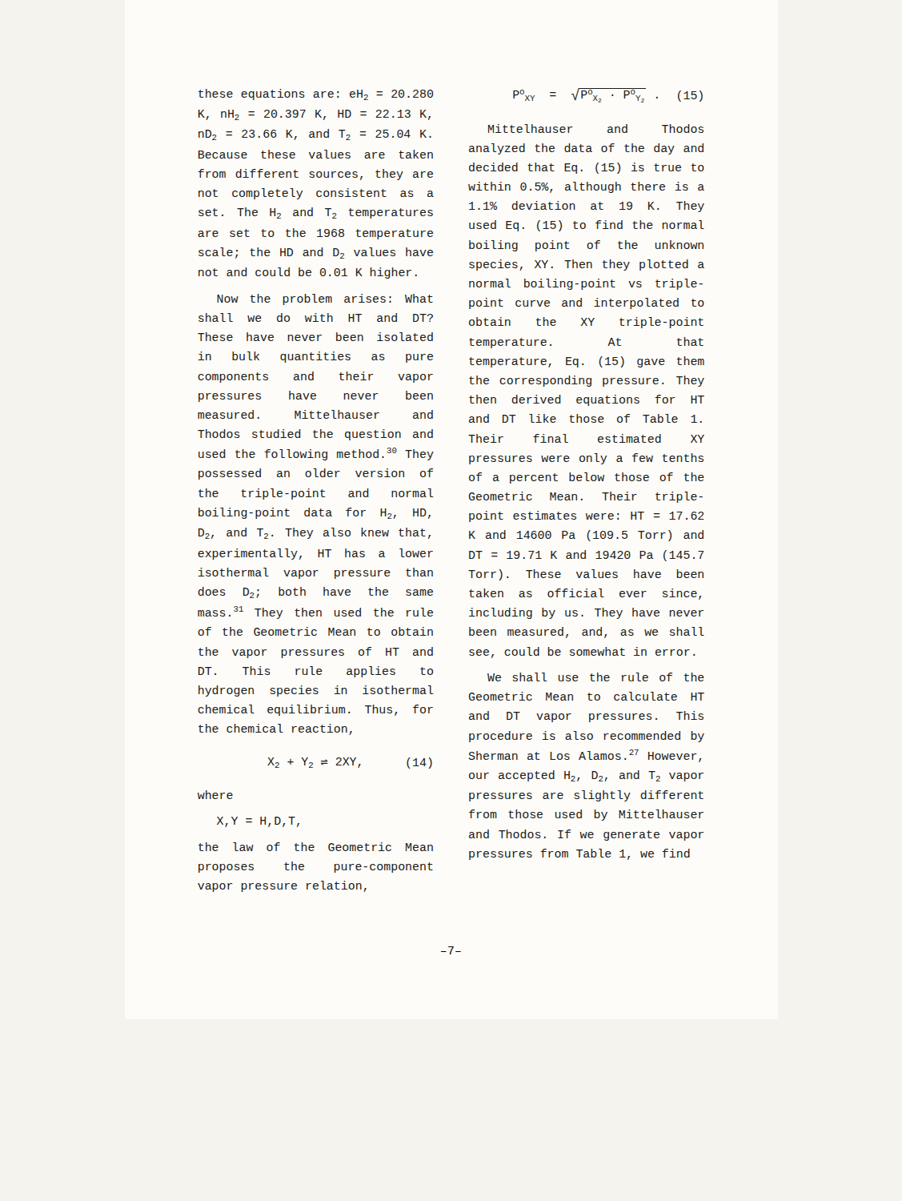these equations are: eH2 = 20.280 K, nH2 = 20.397 K, HD = 22.13 K, nD2 = 23.66 K, and T2 = 25.04 K. Because these values are taken from different sources, they are not completely consistent as a set. The H2 and T2 temperatures are set to the 1968 temperature scale; the HD and D2 values have not and could be 0.01 K higher.
Now the problem arises: What shall we do with HT and DT? These have never been isolated in bulk quantities as pure components and their vapor pressures have never been measured. Mittelhauser and Thodos studied the question and used the following method.30 They possessed an older version of the triple-point and normal boiling-point data for H2, HD, D2, and T2. They also knew that, experimentally, HT has a lower isothermal vapor pressure than does D2; both have the same mass.31 They then used the rule of the Geometric Mean to obtain the vapor pressures of HT and DT. This rule applies to hydrogen species in isothermal chemical equilibrium. Thus, for the chemical reaction,
X2 + Y2 ⇌ 2XY, (14)
where
X,Y = H,D,T,
the law of the Geometric Mean proposes the pure-component vapor pressure relation,
PoXY = √PoX2 · PoY2 . (15)
Mittelhauser and Thodos analyzed the data of the day and decided that Eq. (15) is true to within 0.5%, although there is a 1.1% deviation at 19 K. They used Eq. (15) to find the normal boiling point of the unknown species, XY. Then they plotted a normal boiling-point vs triple-point curve and interpolated to obtain the XY triple-point temperature. At that temperature, Eq. (15) gave them the corresponding pressure. They then derived equations for HT and DT like those of Table 1. Their final estimated XY pressures were only a few tenths of a percent below those of the Geometric Mean. Their triple-point estimates were: HT = 17.62 K and 14600 Pa (109.5 Torr) and DT = 19.71 K and 19420 Pa (145.7 Torr). These values have been taken as official ever since, including by us. They have never been measured, and, as we shall see, could be somewhat in error.
We shall use the rule of the Geometric Mean to calculate HT and DT vapor pressures. This procedure is also recommended by Sherman at Los Alamos.27 However, our accepted H2, D2, and T2 vapor pressures are slightly different from those used by Mittelhauser and Thodos. If we generate vapor pressures from Table 1, we find
–7–